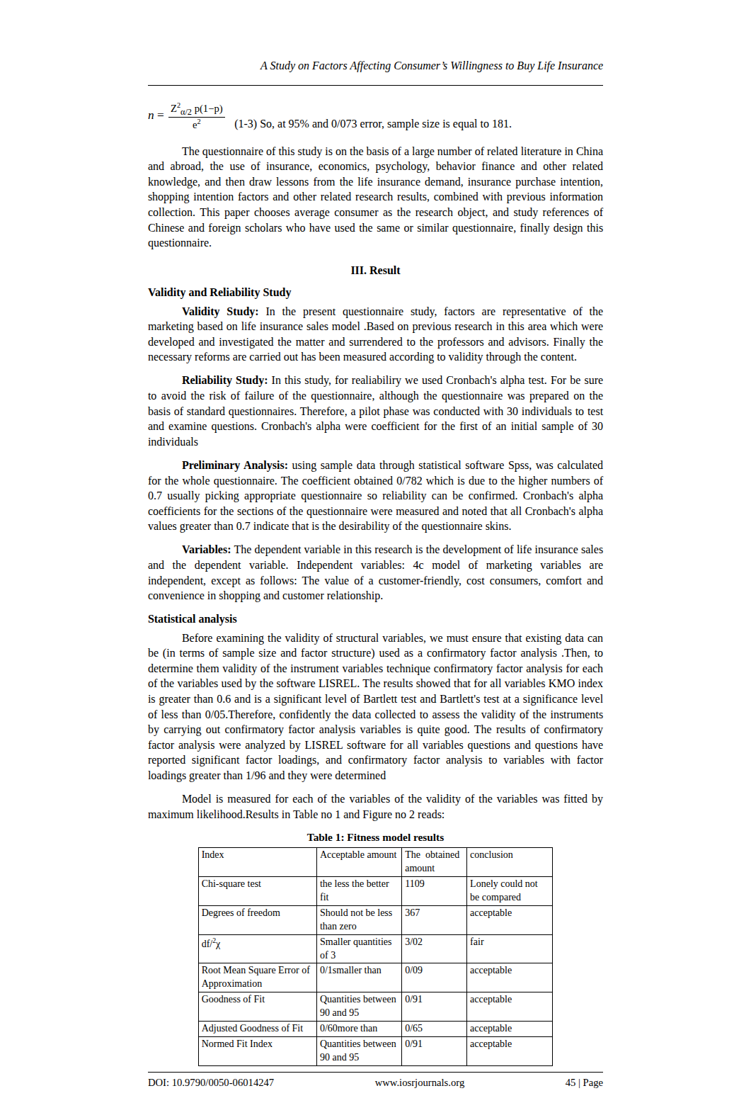A Study on Factors Affecting Consumer’s Willingness to Buy Life Insurance
n = Z2α/2 p(1−p) e2
(1-3) So, at 95% and 0/073 error, sample size is equal to 181.
The questionnaire of this study is on the basis of a large number of related literature in China and abroad, the use of insurance, economics, psychology, behavior finance and other related knowledge, and then draw lessons from the life insurance demand, insurance purchase intention, shopping intention factors and other related research results, combined with previous information collection. This paper chooses average consumer as the research object, and study references of Chinese and foreign scholars who have used the same or similar questionnaire, finally design this questionnaire.
III. Result
Validity and Reliability Study
Validity Study: In the present questionnaire study, factors are representative of the marketing based on life insurance sales model .Based on previous research in this area which were developed and investigated the matter and surrendered to the professors and advisors. Finally the necessary reforms are carried out has been measured according to validity through the content.
Reliability Study: In this study, for realiabiliry we used Cronbach's alpha test. For be sure to avoid the risk of failure of the questionnaire, although the questionnaire was prepared on the basis of standard questionnaires. Therefore, a pilot phase was conducted with 30 individuals to test and examine questions. Cronbach's alpha were coefficient for the first of an initial sample of 30 individuals
Preliminary Analysis: using sample data through statistical software Spss, was calculated for the whole questionnaire. The coefficient obtained 0/782 which is due to the higher numbers of 0.7 usually picking appropriate questionnaire so reliability can be confirmed. Cronbach's alpha coefficients for the sections of the questionnaire were measured and noted that all Cronbach's alpha values greater than 0.7 indicate that is the desirability of the questionnaire skins.
Variables: The dependent variable in this research is the development of life insurance sales and the dependent variable. Independent variables: 4c model of marketing variables are independent, except as follows: The value of a customer-friendly, cost consumers, comfort and convenience in shopping and customer relationship.
Statistical analysis
Before examining the validity of structural variables, we must ensure that existing data can be (in terms of sample size and factor structure) used as a confirmatory factor analysis .Then, to determine them validity of the instrument variables technique confirmatory factor analysis for each of the variables used by the software LISREL. The results showed that for all variables KMO index is greater than 0.6 and is a significant level of Bartlett test and Bartlett's test at a significance level of less than 0/05.Therefore, confidently the data collected to assess the validity of the instruments by carrying out confirmatory factor analysis variables is quite good. The results of confirmatory factor analysis were analyzed by LISREL software for all variables questions and questions have reported significant factor loadings, and confirmatory factor analysis to variables with factor loadings greater than 1/96 and they were determined
Model is measured for each of the variables of the validity of the variables was fitted by maximum likelihood.Results in Table no 1 and Figure no 2 reads:
Table 1: Fitness model results
| Index | Acceptable amount | The obtained amount | conclusion |
| Chi-square test | the less the better fit | 1109 | Lonely could not be compared |
| Degrees of freedom | Should not be less than zero | 367 | acceptable |
| df/ 2 χ | Smaller quantities of 3 | 3/02 | fair |
| Root Mean Square Error of Approximation | 0/1smaller than | 0/09 | acceptable |
| Goodness of Fit | Quantities between 90 and 95 | 0/91 | acceptable |
| Adjusted Goodness of Fit | 0/60more than | 0/65 | acceptable |
| Normed Fit Index | Quantities between 90 and 95 | 0/91 | acceptable |
DOI: 10.9790/0050-06014247 www.iosrjournals.org 45 | Page